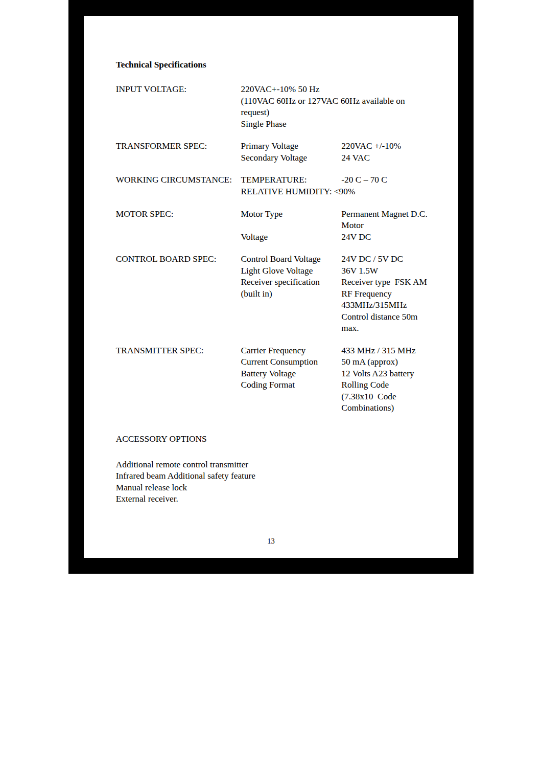Technical Specifications
| INPUT VOLTAGE: | 220VAC+-10% 50 Hz |
| | (110VAC 60Hz or 127VAC 60Hz available on request) |
| | Single Phase |
| TRANSFORMER SPEC: | Primary Voltage | 220VAC +/-10% |
| | Secondary Voltage | 24 VAC |
| WORKING CIRCUMSTANCE: | TEMPERATURE: | -20 C – 70 C |
| | RELATIVE HUMIDITY: <90% |
| MOTOR SPEC: | Motor Type | Permanent Magnet D.C. Motor |
| | Voltage | 24V DC |
| CONTROL BOARD SPEC: | Control Board Voltage | 24V DC / 5V DC |
| | Light Glove Voltage | 36V 1.5W |
| | Receiver specification | Receiver type FSK AM |
| | (built in) | RF Frequency 433MHz/315MHz |
| | | Control distance 50m max. |
| TRANSMITTER SPEC: | Carrier Frequency | 433 MHz / 315 MHz |
| | Current Consumption | 50 mA (approx) |
| | Battery Voltage | 12 Volts A23 battery |
| | Coding Format | Rolling Code |
| | | (7.38x10 Code Combinations) |
ACCESSORY OPTIONS
Additional remote control transmitter
Infrared beam Additional safety feature
Manual release lock
External receiver.
13